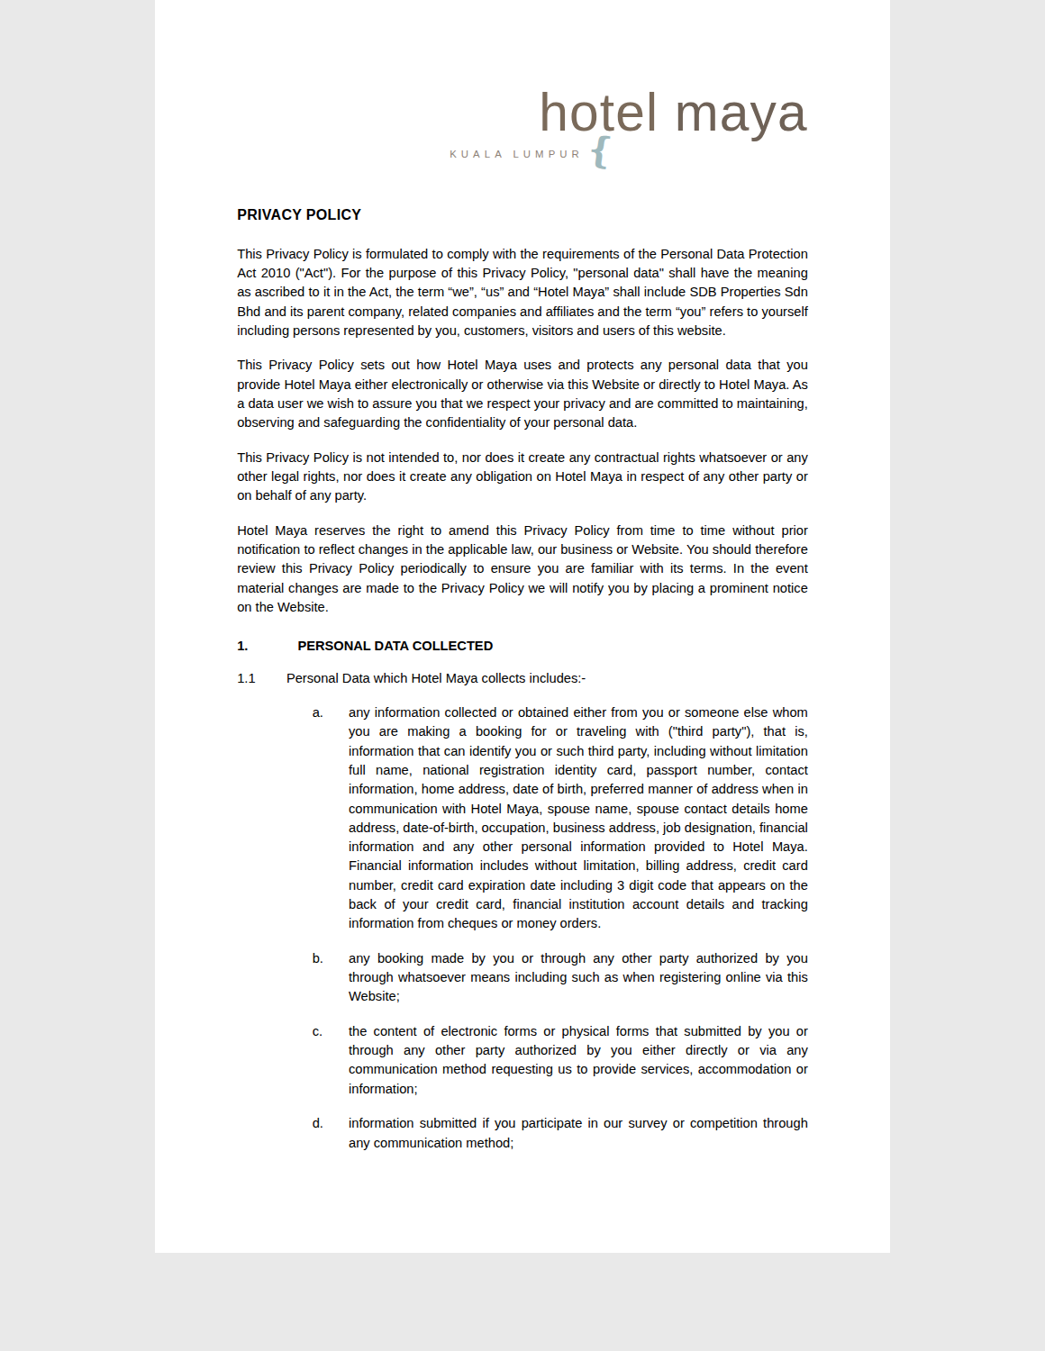hotel maya KUALA LUMPUR ❴
PRIVACY POLICY
This Privacy Policy is formulated to comply with the requirements of the Personal Data Protection Act 2010 ("Act"). For the purpose of this Privacy Policy, "personal data" shall have the meaning as ascribed to it in the Act, the term “we”, “us” and “Hotel Maya” shall include SDB Properties Sdn Bhd and its parent company, related companies and affiliates and the term “you” refers to yourself including persons represented by you, customers, visitors and users of this website.
This Privacy Policy sets out how Hotel Maya uses and protects any personal data that you provide Hotel Maya either electronically or otherwise via this Website or directly to Hotel Maya. As a data user we wish to assure you that we respect your privacy and are committed to maintaining, observing and safeguarding the confidentiality of your personal data.
This Privacy Policy is not intended to, nor does it create any contractual rights whatsoever or any other legal rights, nor does it create any obligation on Hotel Maya in respect of any other party or on behalf of any party.
Hotel Maya reserves the right to amend this Privacy Policy from time to time without prior notification to reflect changes in the applicable law, our business or Website. You should therefore review this Privacy Policy periodically to ensure you are familiar with its terms. In the event material changes are made to the Privacy Policy we will notify you by placing a prominent notice on the Website.
1. PERSONAL DATA COLLECTED
1.1
Personal Data which Hotel Maya collects includes:-
a. any information collected or obtained either from you or someone else whom you are making a booking for or traveling with ("third party"), that is, information that can identify you or such third party, including without limitation full name, national registration identity card, passport number, contact information, home address, date of birth, preferred manner of address when in communication with Hotel Maya, spouse name, spouse contact details home address, date-of-birth, occupation, business address, job designation, financial information and any other personal information provided to Hotel Maya. Financial information includes without limitation, billing address, credit card number, credit card expiration date including 3 digit code that appears on the back of your credit card, financial institution account details and tracking information from cheques or money orders.
b. any booking made by you or through any other party authorized by you through whatsoever means including such as when registering online via this Website;
c. the content of electronic forms or physical forms that submitted by you or through any other party authorized by you either directly or via any communication method requesting us to provide services, accommodation or information;
d. information submitted if you participate in our survey or competition through any communication method;